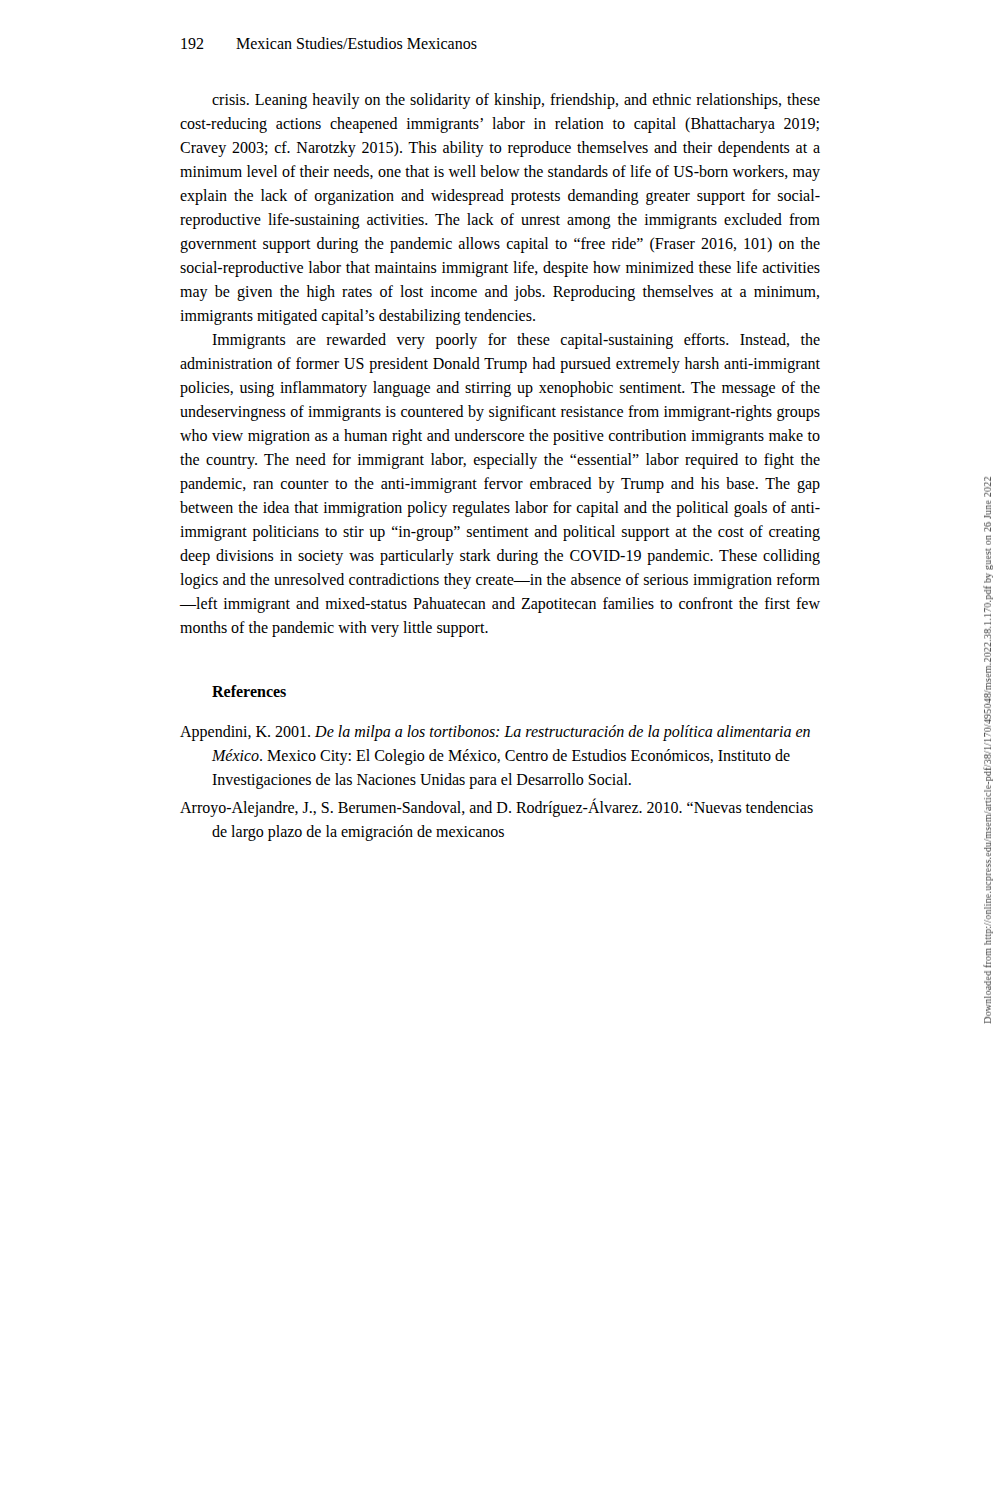192 Mexican Studies/Estudios Mexicanos
crisis. Leaning heavily on the solidarity of kinship, friendship, and ethnic relationships, these cost-reducing actions cheapened immigrants’ labor in relation to capital (Bhattacharya 2019; Cravey 2003; cf. Narotzky 2015). This ability to reproduce themselves and their dependents at a minimum level of their needs, one that is well below the standards of life of US-born workers, may explain the lack of organization and widespread protests demanding greater support for social-reproductive life-sustaining activities. The lack of unrest among the immigrants excluded from government support during the pandemic allows capital to “free ride” (Fraser 2016, 101) on the social-reproductive labor that maintains immigrant life, despite how minimized these life activities may be given the high rates of lost income and jobs. Reproducing themselves at a minimum, immigrants mitigated capital’s destabilizing tendencies.
Immigrants are rewarded very poorly for these capital-sustaining efforts. Instead, the administration of former US president Donald Trump had pursued extremely harsh anti-immigrant policies, using inflammatory language and stirring up xenophobic sentiment. The message of the undeservingness of immigrants is countered by significant resistance from immigrant-rights groups who view migration as a human right and underscore the positive contribution immigrants make to the country. The need for immigrant labor, especially the “essential” labor required to fight the pandemic, ran counter to the anti-immigrant fervor embraced by Trump and his base. The gap between the idea that immigration policy regulates labor for capital and the political goals of anti-immigrant politicians to stir up “in-group” sentiment and political support at the cost of creating deep divisions in society was particularly stark during the COVID-19 pandemic. These colliding logics and the unresolved contradictions they create—in the absence of serious immigration reform—left immigrant and mixed-status Pahuatecan and Zapotitecan families to confront the first few months of the pandemic with very little support.
References
Appendini, K. 2001. De la milpa a los tortibonos: La restructuración de la política alimentaria en México. Mexico City: El Colegio de México, Centro de Estudios Económicos, Instituto de Investigaciones de las Naciones Unidas para el Desarrollo Social.
Arroyo-Alejandre, J., S. Berumen-Sandoval, and D. Rodríguez-Álvarez. 2010. “Nuevas tendencias de largo plazo de la emigración de mexicanos
Downloaded from http://online.ucpress.edu/msem/article-pdf/38/1/170/495048/msem.2022.38.1.170.pdf by guest on 26 June 2022